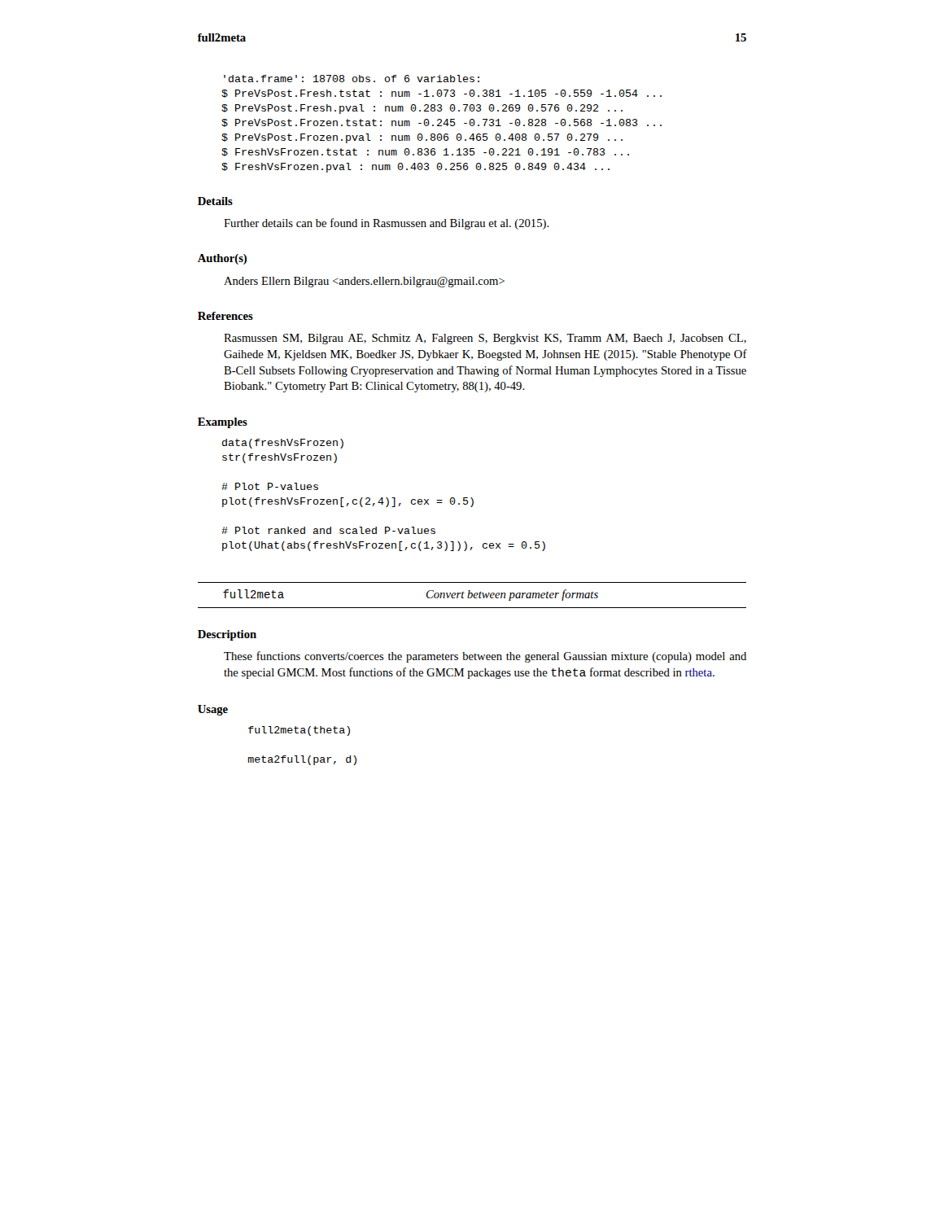full2meta 15
'data.frame': 18708 obs. of 6 variables:
$ PreVsPost.Fresh.tstat : num -1.073 -0.381 -1.105 -0.559 -1.054 ...
$ PreVsPost.Fresh.pval : num 0.283 0.703 0.269 0.576 0.292 ...
$ PreVsPost.Frozen.tstat: num -0.245 -0.731 -0.828 -0.568 -1.083 ...
$ PreVsPost.Frozen.pval : num 0.806 0.465 0.408 0.57 0.279 ...
$ FreshVsFrozen.tstat : num 0.836 1.135 -0.221 0.191 -0.783 ...
$ FreshVsFrozen.pval : num 0.403 0.256 0.825 0.849 0.434 ...
Details
Further details can be found in Rasmussen and Bilgrau et al. (2015).
Author(s)
Anders Ellern Bilgrau <anders.ellern.bilgrau@gmail.com>
References
Rasmussen SM, Bilgrau AE, Schmitz A, Falgreen S, Bergkvist KS, Tramm AM, Baech J, Jacobsen CL, Gaihede M, Kjeldsen MK, Boedker JS, Dybkaer K, Boegsted M, Johnsen HE (2015). "Stable Phenotype Of B-Cell Subsets Following Cryopreservation and Thawing of Normal Human Lymphocytes Stored in a Tissue Biobank." Cytometry Part B: Clinical Cytometry, 88(1), 40-49.
Examples
data(freshVsFrozen)
str(freshVsFrozen)

# Plot P-values
plot(freshVsFrozen[,c(2,4)], cex = 0.5)

# Plot ranked and scaled P-values
plot(Uhat(abs(freshVsFrozen[,c(1,3)])), cex = 0.5)
full2meta Convert between parameter formats
Description
These functions converts/coerces the parameters between the general Gaussian mixture (copula) model and the special GMCM. Most functions of the GMCM packages use the theta format described in rtheta.
Usage
full2meta(theta)

meta2full(par, d)